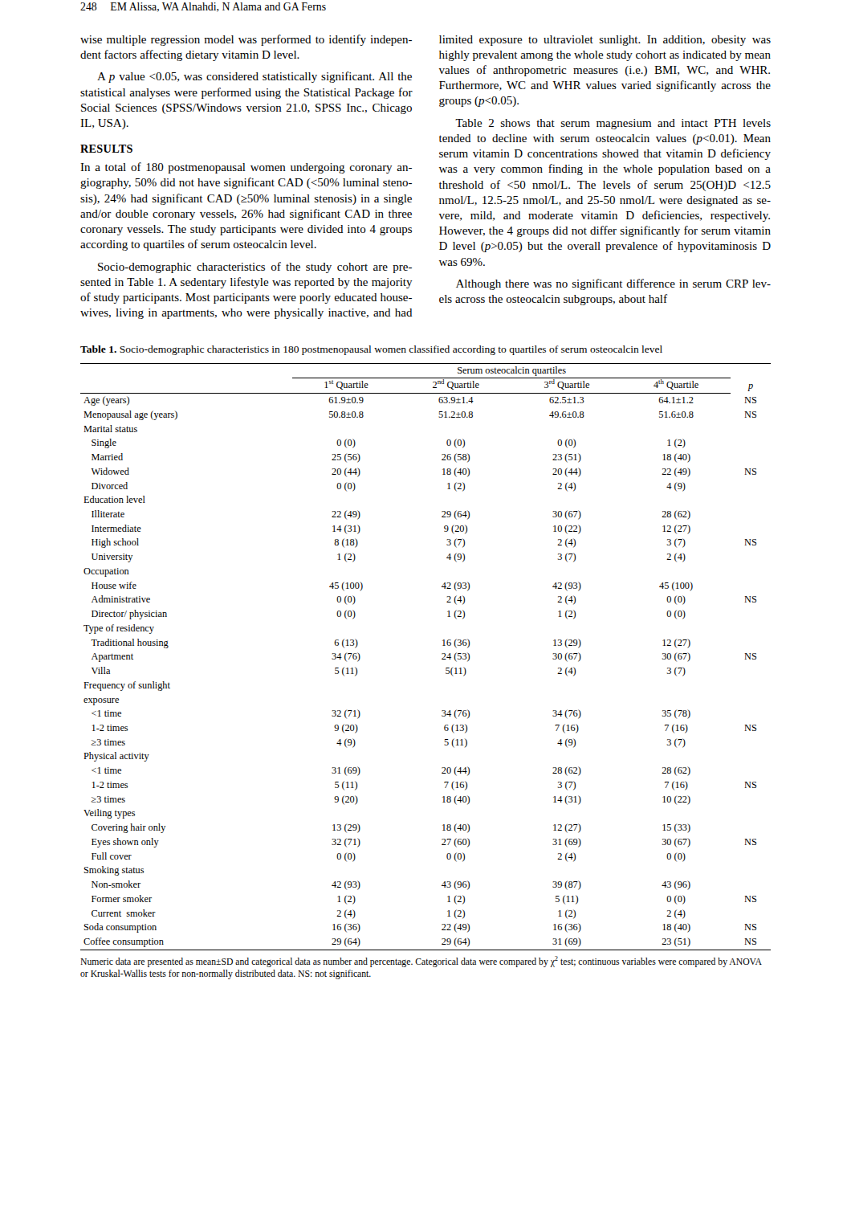248 EM Alissa, WA Alnahdi, N Alama and GA Ferns
wise multiple regression model was performed to identify independent factors affecting dietary vitamin D level.
A p value <0.05, was considered statistically significant. All the statistical analyses were performed using the Statistical Package for Social Sciences (SPSS/Windows version 21.0, SPSS Inc., Chicago IL, USA).
RESULTS
In a total of 180 postmenopausal women undergoing coronary angiography, 50% did not have significant CAD (<50% luminal stenosis), 24% had significant CAD (≥50% luminal stenosis) in a single and/or double coronary vessels, 26% had significant CAD in three coronary vessels. The study participants were divided into 4 groups according to quartiles of serum osteocalcin level.
Socio-demographic characteristics of the study cohort are presented in Table 1. A sedentary lifestyle was reported by the majority of study participants. Most participants were poorly educated housewives, living in apartments, who were physically inactive, and had limited exposure to ultraviolet sunlight. In addition, obesity was highly prevalent among the whole study cohort as indicated by mean values of anthropometric measures (i.e.) BMI, WC, and WHR. Furthermore, WC and WHR values varied significantly across the groups (p<0.05).
Table 2 shows that serum magnesium and intact PTH levels tended to decline with serum osteocalcin values (p<0.01). Mean serum vitamin D concentrations showed that vitamin D deficiency was a very common finding in the whole population based on a threshold of <50 nmol/L. The levels of serum 25(OH)D <12.5 nmol/L, 12.5-25 nmol/L, and 25-50 nmol/L were designated as severe, mild, and moderate vitamin D deficiencies, respectively. However, the 4 groups did not differ significantly for serum vitamin D level (p>0.05) but the overall prevalence of hypovitaminosis D was 69%.
Although there was no significant difference in serum CRP levels across the osteocalcin subgroups, about half
Table 1. Socio-demographic characteristics in 180 postmenopausal women classified according to quartiles of serum osteocalcin level
| | Serum osteocalcin quartiles | p |
| --- | --- | --- |
| | 1 st Quartile | 2 nd Quartile | 3 rd Quartile | 4 th Quartile |
| Age (years) | 61.9±0.9 | 63.9±1.4 | 62.5±1.3 | 64.1±1.2 | NS |
| Menopausal age (years) | 50.8±0.8 | 51.2±0.8 | 49.6±0.8 | 51.6±0.8 | NS |
| Marital status | | | | | |
| Single | 0 (0) | 0 (0) | 0 (0) | 1 (2) | |
| Married | 25 (56) | 26 (58) | 23 (51) | 18 (40) | |
| Widowed | 20 (44) | 18 (40) | 20 (44) | 22 (49) | NS |
| Divorced | 0 (0) | 1 (2) | 2 (4) | 4 (9) | |
| Education level | | | | | |
| Illiterate | 22 (49) | 29 (64) | 30 (67) | 28 (62) | |
| Intermediate | 14 (31) | 9 (20) | 10 (22) | 12 (27) | |
| High school | 8 (18) | 3 (7) | 2 (4) | 3 (7) | NS |
| University | 1 (2) | 4 (9) | 3 (7) | 2 (4) | |
| Occupation | | | | | |
| House wife | 45 (100) | 42 (93) | 42 (93) | 45 (100) | |
| Administrative | 0 (0) | 2 (4) | 2 (4) | 0 (0) | NS |
| Director/ physician | 0 (0) | 1 (2) | 1 (2) | 0 (0) | |
| Type of residency | | | | | |
| Traditional housing | 6 (13) | 16 (36) | 13 (29) | 12 (27) | |
| Apartment | 34 (76) | 24 (53) | 30 (67) | 30 (67) | NS |
| Villa | 5 (11) | 5(11) | 2 (4) | 3 (7) | |
| Frequency of sunlight | | | | | |
| exposure | | | | | |
| <1 time | 32 (71) | 34 (76) | 34 (76) | 35 (78) | |
| 1-2 times | 9 (20) | 6 (13) | 7 (16) | 7 (16) | NS |
| ≥3 times | 4 (9) | 5 (11) | 4 (9) | 3 (7) | |
| Physical activity | | | | | |
| <1 time | 31 (69) | 20 (44) | 28 (62) | 28 (62) | |
| 1-2 times | 5 (11) | 7 (16) | 3 (7) | 7 (16) | NS |
| ≥3 times | 9 (20) | 18 (40) | 14 (31) | 10 (22) | |
| Veiling types | | | | | |
| Covering hair only | 13 (29) | 18 (40) | 12 (27) | 15 (33) | |
| Eyes shown only | 32 (71) | 27 (60) | 31 (69) | 30 (67) | NS |
| Full cover | 0 (0) | 0 (0) | 2 (4) | 0 (0) | |
| Smoking status | | | | | |
| Non-smoker | 42 (93) | 43 (96) | 39 (87) | 43 (96) | |
| Former smoker | 1 (2) | 1 (2) | 5 (11) | 0 (0) | NS |
| Current smoker | 2 (4) | 1 (2) | 1 (2) | 2 (4) | |
| Soda consumption | 16 (36) | 22 (49) | 16 (36) | 18 (40) | NS |
| Coffee consumption | 29 (64) | 29 (64) | 31 (69) | 23 (51) | NS |
Numeric data are presented as mean±SD and categorical data as number and percentage. Categorical data were compared by χ2 test; continuous variables were compared by ANOVA or Kruskal-Wallis tests for non-normally distributed data. NS: not significant.